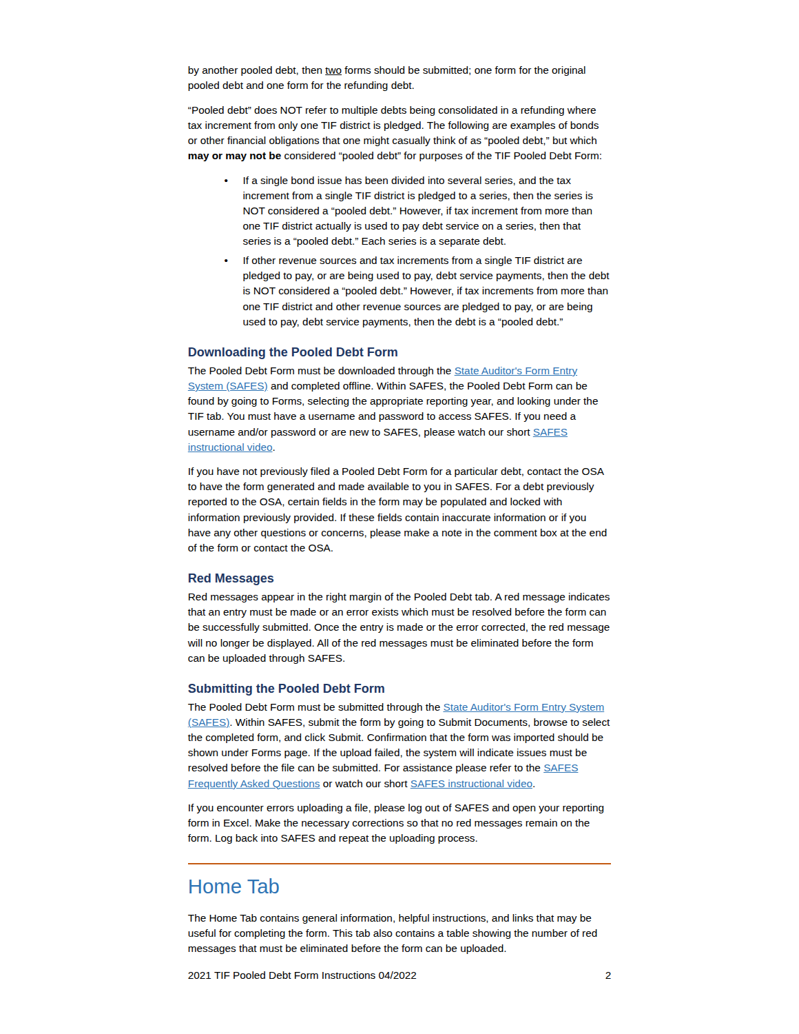by another pooled debt, then two forms should be submitted; one form for the original pooled debt and one form for the refunding debt.
“Pooled debt” does NOT refer to multiple debts being consolidated in a refunding where tax increment from only one TIF district is pledged. The following are examples of bonds or other financial obligations that one might casually think of as “pooled debt,” but which may or may not be considered “pooled debt” for purposes of the TIF Pooled Debt Form:
If a single bond issue has been divided into several series, and the tax increment from a single TIF district is pledged to a series, then the series is NOT considered a “pooled debt.” However, if tax increment from more than one TIF district actually is used to pay debt service on a series, then that series is a “pooled debt.” Each series is a separate debt.
If other revenue sources and tax increments from a single TIF district are pledged to pay, or are being used to pay, debt service payments, then the debt is NOT considered a “pooled debt.” However, if tax increments from more than one TIF district and other revenue sources are pledged to pay, or are being used to pay, debt service payments, then the debt is a “pooled debt.”
Downloading the Pooled Debt Form
The Pooled Debt Form must be downloaded through the State Auditor's Form Entry System (SAFES) and completed offline. Within SAFES, the Pooled Debt Form can be found by going to Forms, selecting the appropriate reporting year, and looking under the TIF tab. You must have a username and password to access SAFES. If you need a username and/or password or are new to SAFES, please watch our short SAFES instructional video.
If you have not previously filed a Pooled Debt Form for a particular debt, contact the OSA to have the form generated and made available to you in SAFES. For a debt previously reported to the OSA, certain fields in the form may be populated and locked with information previously provided. If these fields contain inaccurate information or if you have any other questions or concerns, please make a note in the comment box at the end of the form or contact the OSA.
Red Messages
Red messages appear in the right margin of the Pooled Debt tab. A red message indicates that an entry must be made or an error exists which must be resolved before the form can be successfully submitted. Once the entry is made or the error corrected, the red message will no longer be displayed. All of the red messages must be eliminated before the form can be uploaded through SAFES.
Submitting the Pooled Debt Form
The Pooled Debt Form must be submitted through the State Auditor's Form Entry System (SAFES). Within SAFES, submit the form by going to Submit Documents, browse to select the completed form, and click Submit. Confirmation that the form was imported should be shown under Forms page. If the upload failed, the system will indicate issues must be resolved before the file can be submitted. For assistance please refer to the SAFES Frequently Asked Questions or watch our short SAFES instructional video.
If you encounter errors uploading a file, please log out of SAFES and open your reporting form in Excel. Make the necessary corrections so that no red messages remain on the form. Log back into SAFES and repeat the uploading process.
Home Tab
The Home Tab contains general information, helpful instructions, and links that may be useful for completing the form. This tab also contains a table showing the number of red messages that must be eliminated before the form can be uploaded.
2021 TIF Pooled Debt Form Instructions 04/2022
2